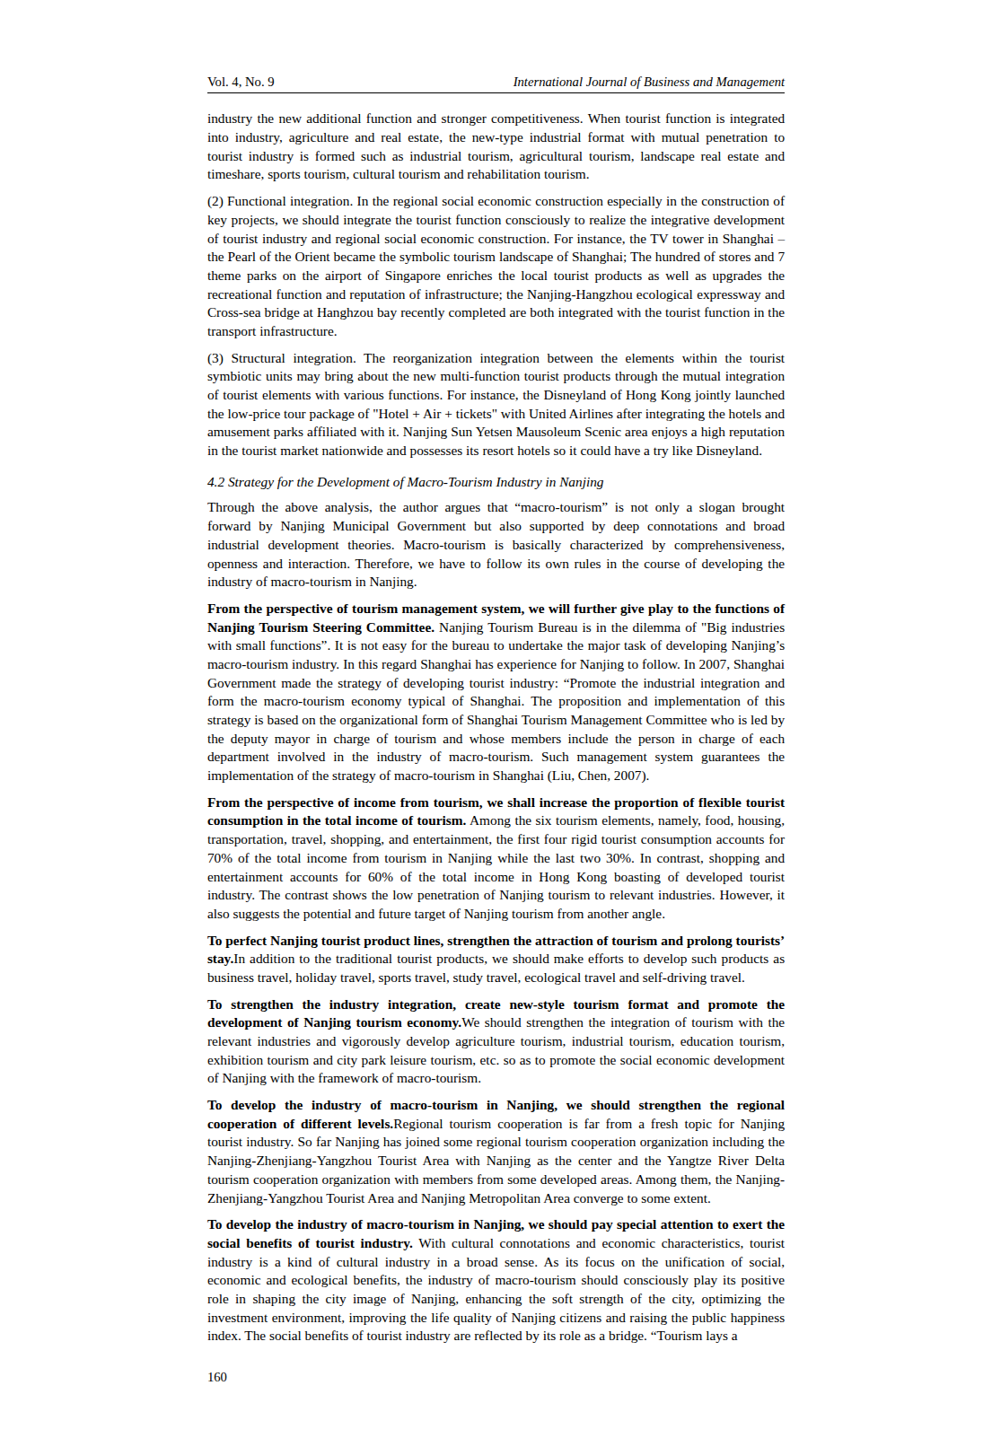Vol. 4, No. 9 International Journal of Business and Management
industry the new additional function and stronger competitiveness. When tourist function is integrated into industry, agriculture and real estate, the new-type industrial format with mutual penetration to tourist industry is formed such as industrial tourism, agricultural tourism, landscape real estate and timeshare, sports tourism, cultural tourism and rehabilitation tourism.
(2) Functional integration. In the regional social economic construction especially in the construction of key projects, we should integrate the tourist function consciously to realize the integrative development of tourist industry and regional social economic construction. For instance, the TV tower in Shanghai – the Pearl of the Orient became the symbolic tourism landscape of Shanghai; The hundred of stores and 7 theme parks on the airport of Singapore enriches the local tourist products as well as upgrades the recreational function and reputation of infrastructure; the Nanjing-Hangzhou ecological expressway and Cross-sea bridge at Hanghzou bay recently completed are both integrated with the tourist function in the transport infrastructure.
(3) Structural integration. The reorganization integration between the elements within the tourist symbiotic units may bring about the new multi-function tourist products through the mutual integration of tourist elements with various functions. For instance, the Disneyland of Hong Kong jointly launched the low-price tour package of "Hotel + Air + tickets" with United Airlines after integrating the hotels and amusement parks affiliated with it. Nanjing Sun Yetsen Mausoleum Scenic area enjoys a high reputation in the tourist market nationwide and possesses its resort hotels so it could have a try like Disneyland.
4.2 Strategy for the Development of Macro-Tourism Industry in Nanjing
Through the above analysis, the author argues that “macro-tourism” is not only a slogan brought forward by Nanjing Municipal Government but also supported by deep connotations and broad industrial development theories. Macro-tourism is basically characterized by comprehensiveness, openness and interaction. Therefore, we have to follow its own rules in the course of developing the industry of macro-tourism in Nanjing.
From the perspective of tourism management system, we will further give play to the functions of Nanjing Tourism Steering Committee. Nanjing Tourism Bureau is in the dilemma of "Big industries with small functions”. It is not easy for the bureau to undertake the major task of developing Nanjing’s macro-tourism industry. In this regard Shanghai has experience for Nanjing to follow. In 2007, Shanghai Government made the strategy of developing tourist industry: “Promote the industrial integration and form the macro-tourism economy typical of Shanghai. The proposition and implementation of this strategy is based on the organizational form of Shanghai Tourism Management Committee who is led by the deputy mayor in charge of tourism and whose members include the person in charge of each department involved in the industry of macro-tourism. Such management system guarantees the implementation of the strategy of macro-tourism in Shanghai (Liu, Chen, 2007).
From the perspective of income from tourism, we shall increase the proportion of flexible tourist consumption in the total income of tourism. Among the six tourism elements, namely, food, housing, transportation, travel, shopping, and entertainment, the first four rigid tourist consumption accounts for 70% of the total income from tourism in Nanjing while the last two 30%. In contrast, shopping and entertainment accounts for 60% of the total income in Hong Kong boasting of developed tourist industry. The contrast shows the low penetration of Nanjing tourism to relevant industries. However, it also suggests the potential and future target of Nanjing tourism from another angle.
To perfect Nanjing tourist product lines, strengthen the attraction of tourism and prolong tourists’ stay. In addition to the traditional tourist products, we should make efforts to develop such products as business travel, holiday travel, sports travel, study travel, ecological travel and self-driving travel.
To strengthen the industry integration, create new-style tourism format and promote the development of Nanjing tourism economy. We should strengthen the integration of tourism with the relevant industries and vigorously develop agriculture tourism, industrial tourism, education tourism, exhibition tourism and city park leisure tourism, etc. so as to promote the social economic development of Nanjing with the framework of macro-tourism.
To develop the industry of macro-tourism in Nanjing, we should strengthen the regional cooperation of different levels. Regional tourism cooperation is far from a fresh topic for Nanjing tourist industry. So far Nanjing has joined some regional tourism cooperation organization including the Nanjing-Zhenjiang-Yangzhou Tourist Area with Nanjing as the center and the Yangtze River Delta tourism cooperation organization with members from some developed areas. Among them, the Nanjing-Zhenjiang-Yangzhou Tourist Area and Nanjing Metropolitan Area converge to some extent.
To develop the industry of macro-tourism in Nanjing, we should pay special attention to exert the social benefits of tourist industry. With cultural connotations and economic characteristics, tourist industry is a kind of cultural industry in a broad sense. As its focus on the unification of social, economic and ecological benefits, the industry of macro-tourism should consciously play its positive role in shaping the city image of Nanjing, enhancing the soft strength of the city, optimizing the investment environment, improving the life quality of Nanjing citizens and raising the public happiness index. The social benefits of tourist industry are reflected by its role as a bridge. “Tourism lays a
160